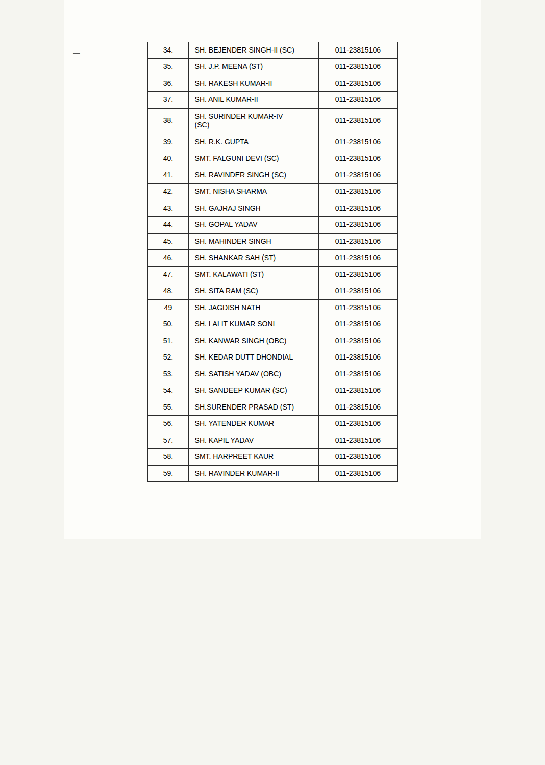— —
| 34. | SH. BEJENDER SINGH-II (SC) | 011-23815106 |
| 35. | SH. J.P. MEENA (ST) | 011-23815106 |
| 36. | SH. RAKESH KUMAR-II | 011-23815106 |
| 37. | SH. ANIL KUMAR-II | 011-23815106 |
| 38. | SH. SURINDER KUMAR-IV (SC) | 011-23815106 |
| 39. | SH. R.K. GUPTA | 011-23815106 |
| 40. | SMT. FALGUNI DEVI (SC) | 011-23815106 |
| 41. | SH. RAVINDER SINGH (SC) | 011-23815106 |
| 42. | SMT. NISHA SHARMA | 011-23815106 |
| 43. | SH. GAJRAJ SINGH | 011-23815106 |
| 44. | SH. GOPAL YADAV | 011-23815106 |
| 45. | SH. MAHINDER SINGH | 011-23815106 |
| 46. | SH. SHANKAR SAH (ST) | 011-23815106 |
| 47. | SMT. KALAWATI (ST) | 011-23815106 |
| 48. | SH. SITA RAM (SC) | 011-23815106 |
| 49 | SH. JAGDISH NATH | 011-23815106 |
| 50. | SH. LALIT KUMAR SONI | 011-23815106 |
| 51. | SH. KANWAR SINGH (OBC) | 011-23815106 |
| 52. | SH. KEDAR DUTT DHONDIAL | 011-23815106 |
| 53. | SH. SATISH YADAV (OBC) | 011-23815106 |
| 54. | SH. SANDEEP KUMAR (SC) | 011-23815106 |
| 55. | SH.SURENDER PRASAD (ST) | 011-23815106 |
| 56. | SH. YATENDER KUMAR | 011-23815106 |
| 57. | SH. KAPIL YADAV | 011-23815106 |
| 58. | SMT. HARPREET KAUR | 011-23815106 |
| 59. | SH. RAVINDER KUMAR-II | 011-23815106 |